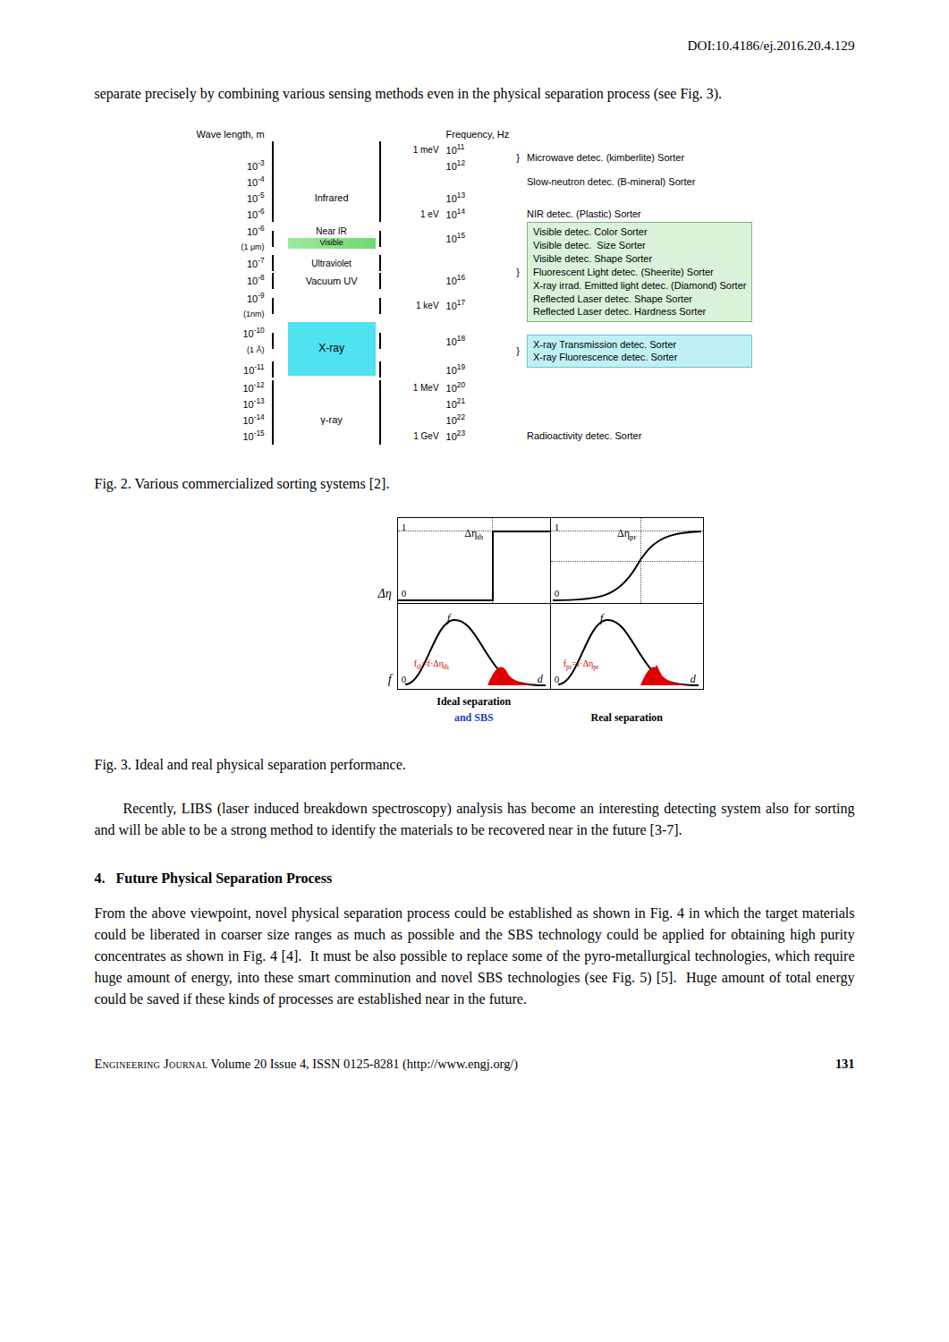DOI:10.4186/ej.2016.20.4.129
separate precisely by combining various sensing methods even in the physical separation process (see Fig. 3).
| Wave length, m | | | | | Frequency, Hz | | |
| | | | | 1 meV | 10 11 | } | Microwave detec. (kimberlite) Sorter |
| 10 -3 | | | | | 10 12 |
| 10 -4 | | | | | | | Slow-neutron detec. (B-mineral) Sorter |
| 10 -5 | | Infrared | | | 10 13 | | |
| 10 -6 | | | | 1 eV | 10 14 | | NIR detec. (Plastic) Sorter |
| 10 -6 (1 μm) | | Near IR Visible | | | 10 15 | } | Visible detec. Color Sorter Visible detec. Size Sorter Visible detec. Shape Sorter Fluorescent Light detec. (Sheerite) Sorter X-ray irrad. Emitted light detec. (Diamond) Sorter Reflected Laser detec. Shape Sorter Reflected Laser detec. Hardness Sorter |
| 10 -7 | | Ultraviolet | | | |
| 10 -8 | | Vacuum UV | | | 10 16 |
| 10 -9 (1nm) | | | | 1 keV | 10 17 |
| 10 -10 (1 Å) | | X-ray | | | 10 18 | } | X-ray Transmission detec. Sorter X-ray Fluorescence detec. Sorter |
| 10 -11 | | | | 10 19 |
| 10 -12 | | | | 1 MeV | 10 20 | | |
| 10 -13 | | | | | 10 21 | | |
| 10 -14 | | γ-ray | | | 10 22 | | |
| 10 -15 | | | | 1 GeV | 10 23 | | Radioactivity detec. Sorter |
Fig. 2. Various commercialized sorting systems [2].
| Δη | 1 0 Δη th | 1 0 Δη pr |
| f | 0 f d f th =f·Δη th | 0 f d f pr =f·Δη pr |
| | Ideal separation and SBS | Real separation |
Fig. 3. Ideal and real physical separation performance.
Recently, LIBS (laser induced breakdown spectroscopy) analysis has become an interesting detecting system also for sorting and will be able to be a strong method to identify the materials to be recovered near in the future [3-7].
4. Future Physical Separation Process
From the above viewpoint, novel physical separation process could be established as shown in Fig. 4 in which the target materials could be liberated in coarser size ranges as much as possible and the SBS technology could be applied for obtaining high purity concentrates as shown in Fig. 4 [4]. It must be also possible to replace some of the pyro-metallurgical technologies, which require huge amount of energy, into these smart comminution and novel SBS technologies (see Fig. 5) [5]. Huge amount of total energy could be saved if these kinds of processes are established near in the future.
Engineering Journal Volume 20 Issue 4, ISSN 0125-8281 (http://www.engj.org/) 131